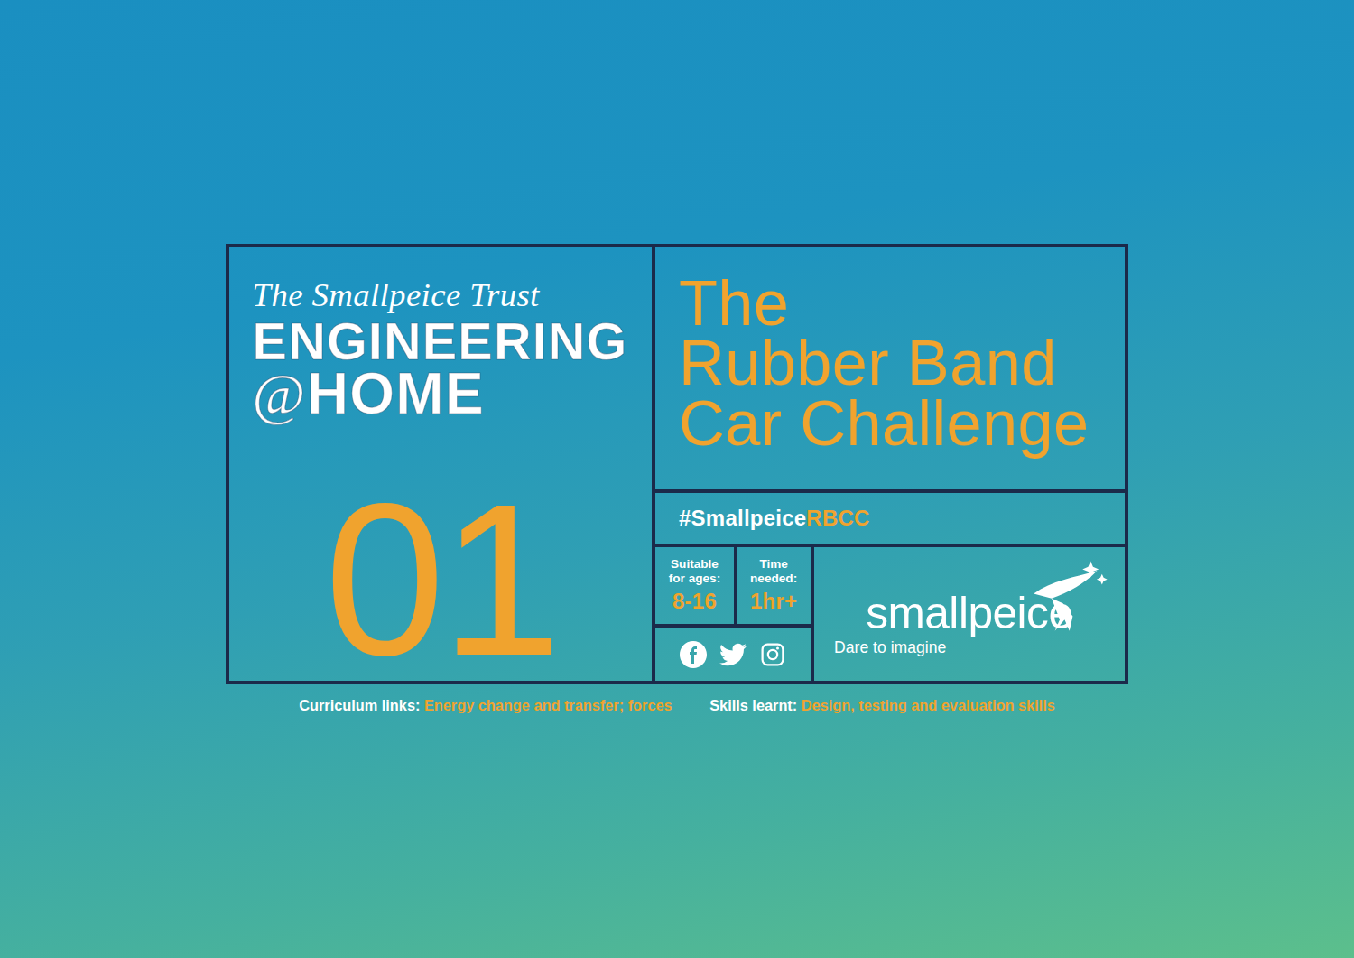The Smallpeice Trust
Engineering
@Home
01
The
Rubber Band
Car Challenge
#SmallpeiceRBCC
Suitable
for ages: 8-16
Time
needed: 1hr+
smallpeice Dare to imagine
Curriculum links: Energy change and transfer; forces Skills learnt: Design, testing and evaluation skills